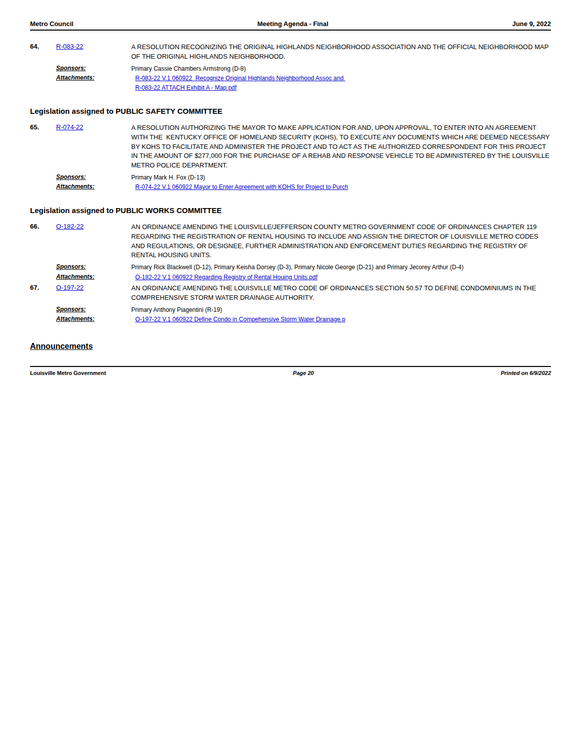Metro Council
Meeting Agenda - Final
June 9, 2022
64.
R-083-22
A RESOLUTION RECOGNIZING THE ORIGINAL HIGHLANDS NEIGHBORHOOD ASSOCIATION AND THE OFFICIAL NEIGHBORHOOD MAP OF THE ORIGINAL HIGHLANDS NEIGHBORHOOD.
Sponsors:
Primary Cassie Chambers Armstrong (D-8)
Attachments:
R-083-22 V.1 060922 Recognize Original Highlands Neighborhood Assoc and R-083-22 ATTACH Exhibit A - Map.pdf
Legislation assigned to PUBLIC SAFETY COMMITTEE
65.
R-074-22
A RESOLUTION AUTHORIZING THE MAYOR TO MAKE APPLICATION FOR AND, UPON APPROVAL, TO ENTER INTO AN AGREEMENT WITH THE KENTUCKY OFFICE OF HOMELAND SECURITY (KOHS), TO EXECUTE ANY DOCUMENTS WHICH ARE DEEMED NECESSARY BY KOHS TO FACILITATE AND ADMINISTER THE PROJECT AND TO ACT AS THE AUTHORIZED CORRESPONDENT FOR THIS PROJECT IN THE AMOUNT OF $277,000 FOR THE PURCHASE OF A REHAB AND RESPONSE VEHICLE TO BE ADMINISTERED BY THE LOUISVILLE METRO POLICE DEPARTMENT.
Sponsors:
Primary Mark H. Fox (D-13)
Attachments:
R-074-22 V.1 060922 Mayor to Enter Agreement with KOHS for Project to Purch
Legislation assigned to PUBLIC WORKS COMMITTEE
66.
O-182-22
AN ORDINANCE AMENDING THE LOUISVILLE/JEFFERSON COUNTY METRO GOVERNMENT CODE OF ORDINANCES CHAPTER 119 REGARDING THE REGISTRATION OF RENTAL HOUSING TO INCLUDE AND ASSIGN THE DIRECTOR OF LOUISVILLE METRO CODES AND REGULATIONS, OR DESIGNEE, FURTHER ADMINISTRATION AND ENFORCEMENT DUTIES REGARDING THE REGISTRY OF RENTAL HOUSING UNITS.
Sponsors:
Primary Rick Blackwell (D-12), Primary Keisha Dorsey (D-3), Primary Nicole George (D-21) and Primary Jecorey Arthur (D-4)
Attachments:
O-182-22 V.1 060922 Regarding Registry of Rental Houing Units.pdf
67.
O-197-22
AN ORDINANCE AMENDING THE LOUISVILLE METRO CODE OF ORDINANCES SECTION 50.57 TO DEFINE CONDOMINIUMS IN THE COMPREHENSIVE STORM WATER DRAINAGE AUTHORITY.
Sponsors:
Primary Anthony Piagentini (R-19)
Attachments:
O-197-22 V.1 060922 Define Condo in Compehensive Storm Water Drainage.p
Announcements
Louisville Metro Government
Page 20
Printed on 6/9/2022